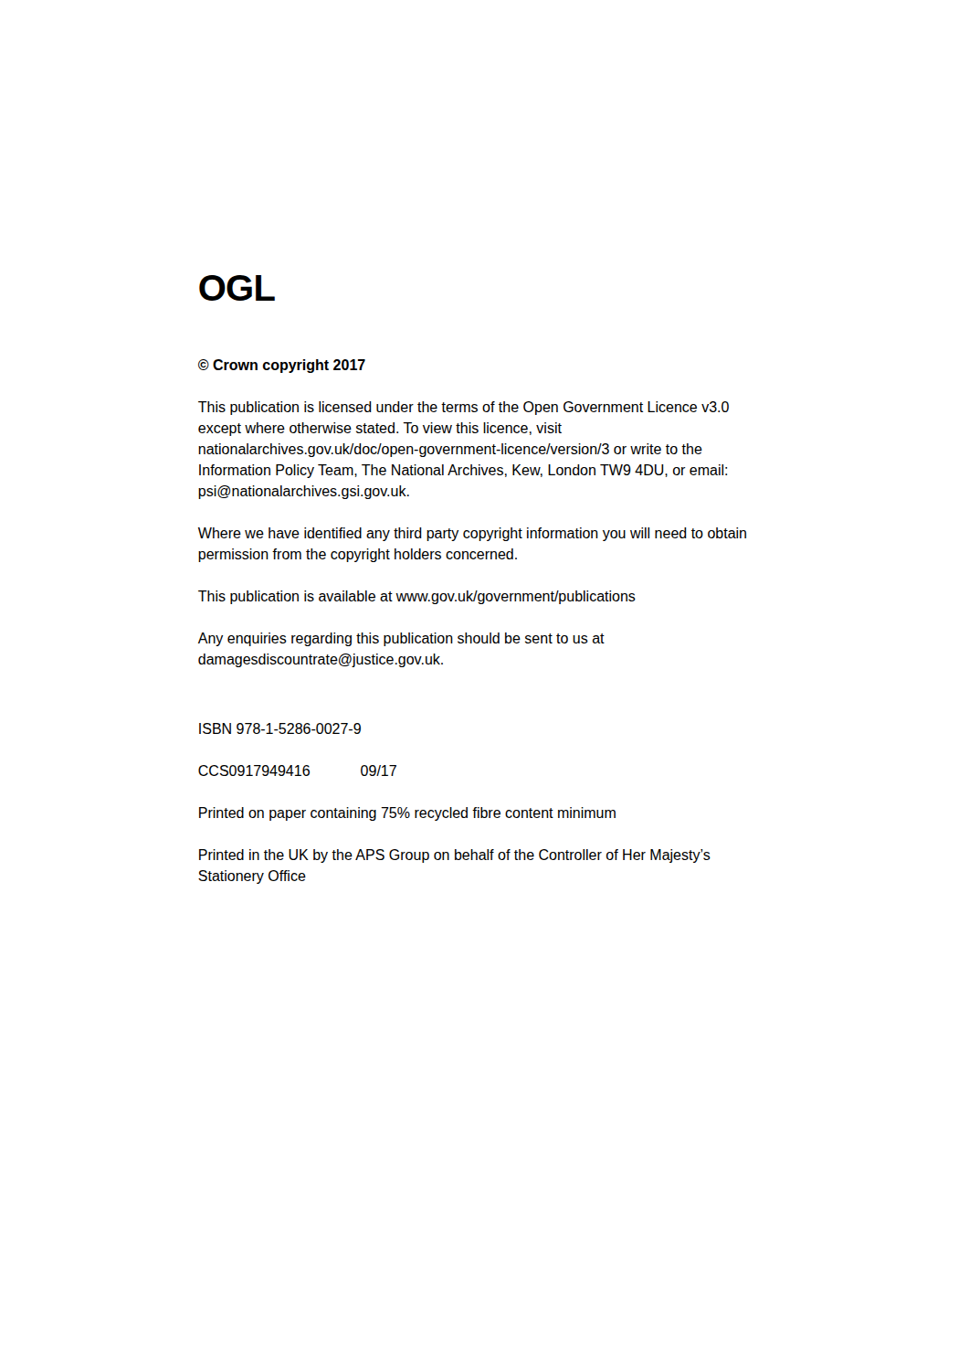OGL
© Crown copyright 2017
This publication is licensed under the terms of the Open Government Licence v3.0 except where otherwise stated. To view this licence, visit nationalarchives.gov.uk/doc/open-government-licence/version/3 or write to the Information Policy Team, The National Archives, Kew, London TW9 4DU, or email: psi@nationalarchives.gsi.gov.uk.
Where we have identified any third party copyright information you will need to obtain permission from the copyright holders concerned.
This publication is available at www.gov.uk/government/publications
Any enquiries regarding this publication should be sent to us at damagesdiscountrate@justice.gov.uk.
ISBN 978-1-5286-0027-9
CCS0917949416 09/17
Printed on paper containing 75% recycled fibre content minimum
Printed in the UK by the APS Group on behalf of the Controller of Her Majesty’s Stationery Office